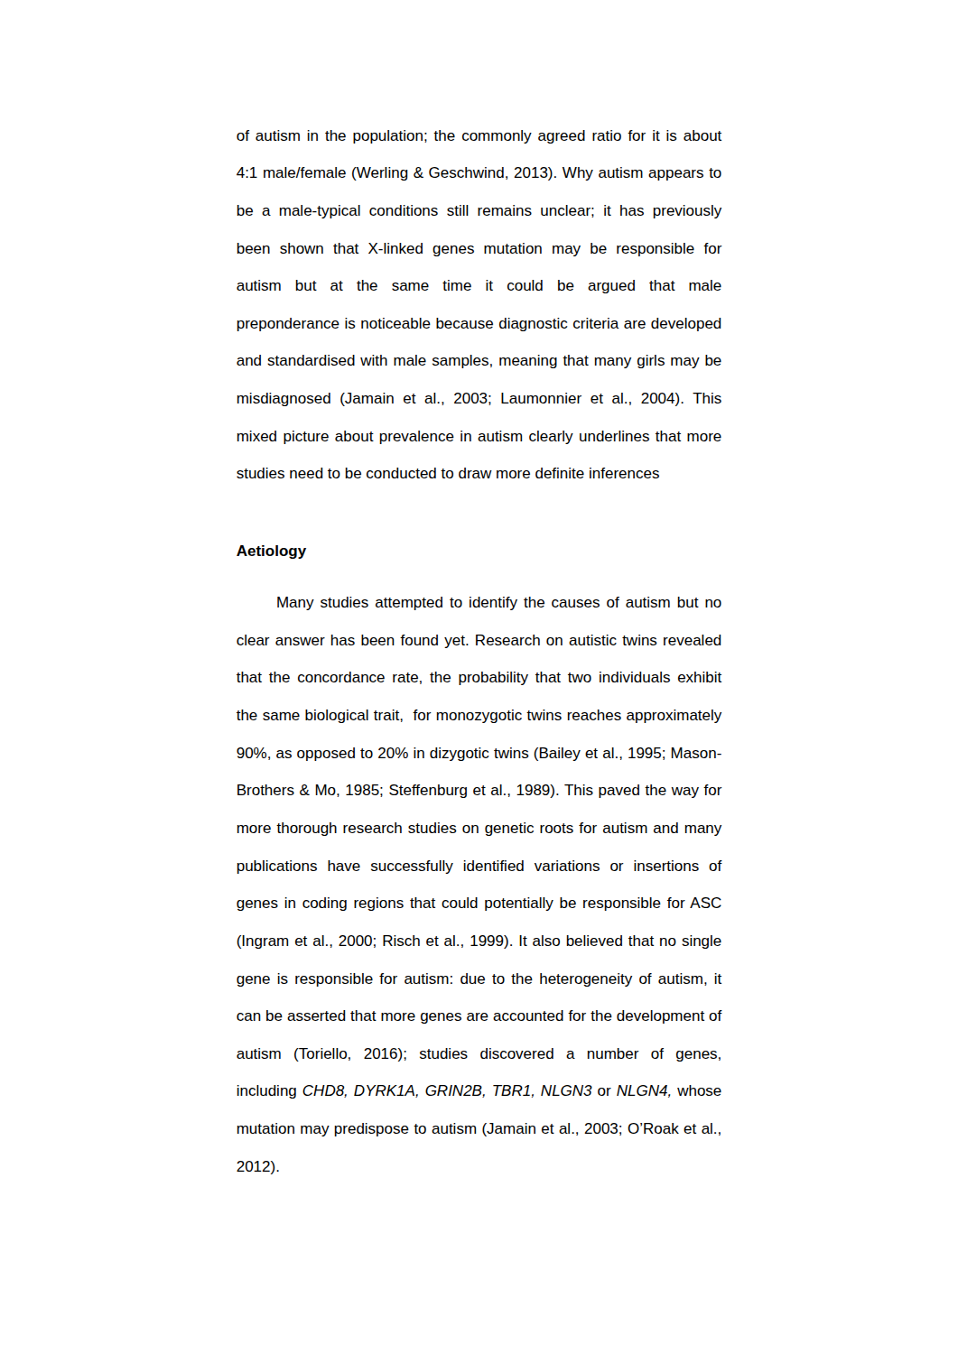of autism in the population; the commonly agreed ratio for it is about 4:1 male/female (Werling & Geschwind, 2013). Why autism appears to be a male-typical conditions still remains unclear; it has previously been shown that X-linked genes mutation may be responsible for autism but at the same time it could be argued that male preponderance is noticeable because diagnostic criteria are developed and standardised with male samples, meaning that many girls may be misdiagnosed (Jamain et al., 2003; Laumonnier et al., 2004). This mixed picture about prevalence in autism clearly underlines that more studies need to be conducted to draw more definite inferences
Aetiology
Many studies attempted to identify the causes of autism but no clear answer has been found yet. Research on autistic twins revealed that the concordance rate, the probability that two individuals exhibit the same biological trait, for monozygotic twins reaches approximately 90%, as opposed to 20% in dizygotic twins (Bailey et al., 1995; Mason-Brothers & Mo, 1985; Steffenburg et al., 1989). This paved the way for more thorough research studies on genetic roots for autism and many publications have successfully identified variations or insertions of genes in coding regions that could potentially be responsible for ASC (Ingram et al., 2000; Risch et al., 1999). It also believed that no single gene is responsible for autism: due to the heterogeneity of autism, it can be asserted that more genes are accounted for the development of autism (Toriello, 2016); studies discovered a number of genes, including CHD8, DYRK1A, GRIN2B, TBR1, NLGN3 or NLGN4, whose mutation may predispose to autism (Jamain et al., 2003; O’Roak et al., 2012).